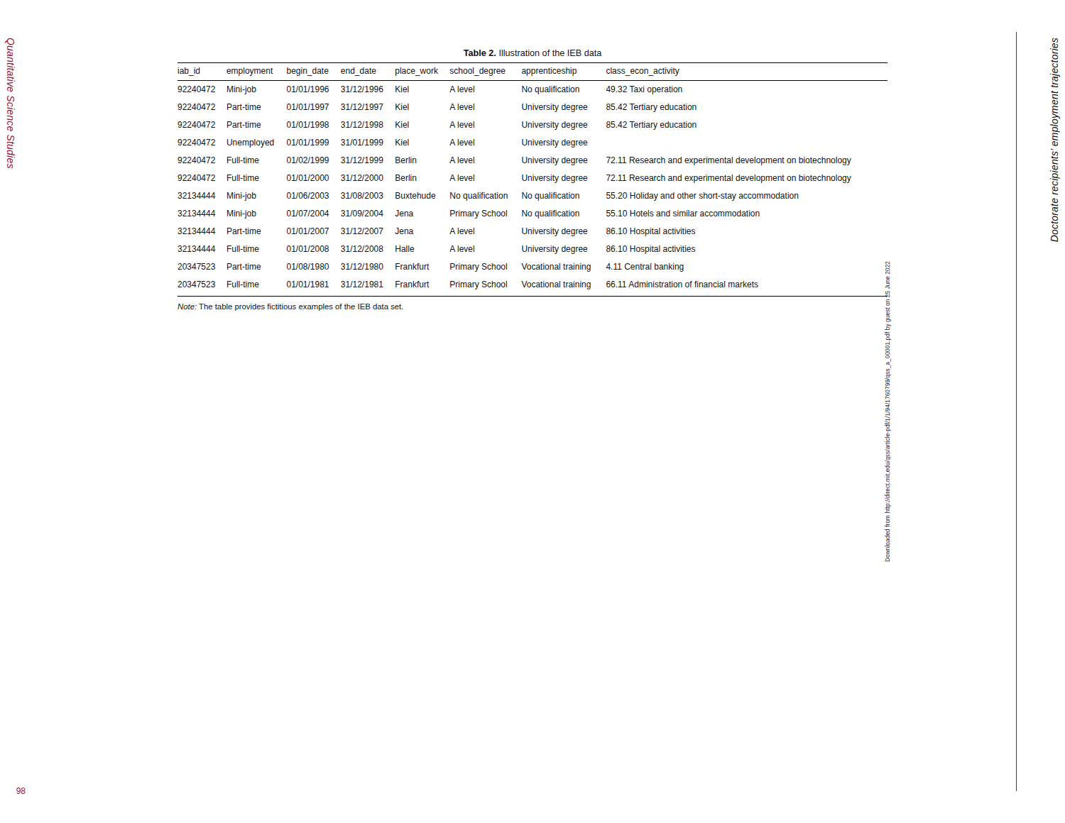Quantitative Science Studies
Doctorate recipients’ employment trajectories
Downloaded from http://direct.mit.edu/qss/article-pdf/1/1/94/1760799/qss_a_00001.pdf by guest on 25 June 2022
Table 2. Illustration of the IEB data
| iab_id | employment | begin_date | end_date | place_work | school_degree | apprenticeship | class_econ_activity |
| --- | --- | --- | --- | --- | --- | --- | --- |
| 92240472 | Mini-job | 01/01/1996 | 31/12/1996 | Kiel | A level | No qualification | 49.32 Taxi operation |
| 92240472 | Part-time | 01/01/1997 | 31/12/1997 | Kiel | A level | University degree | 85.42 Tertiary education |
| 92240472 | Part-time | 01/01/1998 | 31/12/1998 | Kiel | A level | University degree | 85.42 Tertiary education |
| 92240472 | Unemployed | 01/01/1999 | 31/01/1999 | Kiel | A level | University degree | |
| 92240472 | Full-time | 01/02/1999 | 31/12/1999 | Berlin | A level | University degree | 72.11 Research and experimental development on biotechnology |
| 92240472 | Full-time | 01/01/2000 | 31/12/2000 | Berlin | A level | University degree | 72.11 Research and experimental development on biotechnology |
| 32134444 | Mini-job | 01/06/2003 | 31/08/2003 | Buxtehude | No qualification | No qualification | 55.20 Holiday and other short-stay accommodation |
| 32134444 | Mini-job | 01/07/2004 | 31/09/2004 | Jena | Primary School | No qualification | 55.10 Hotels and similar accommodation |
| 32134444 | Part-time | 01/01/2007 | 31/12/2007 | Jena | A level | University degree | 86.10 Hospital activities |
| 32134444 | Full-time | 01/01/2008 | 31/12/2008 | Halle | A level | University degree | 86.10 Hospital activities |
| 20347523 | Part-time | 01/08/1980 | 31/12/1980 | Frankfurt | Primary School | Vocational training | 4.11 Central banking |
| 20347523 | Full-time | 01/01/1981 | 31/12/1981 | Frankfurt | Primary School | Vocational training | 66.11 Administration of financial markets |
Note: The table provides fictitious examples of the IEB data set.
98